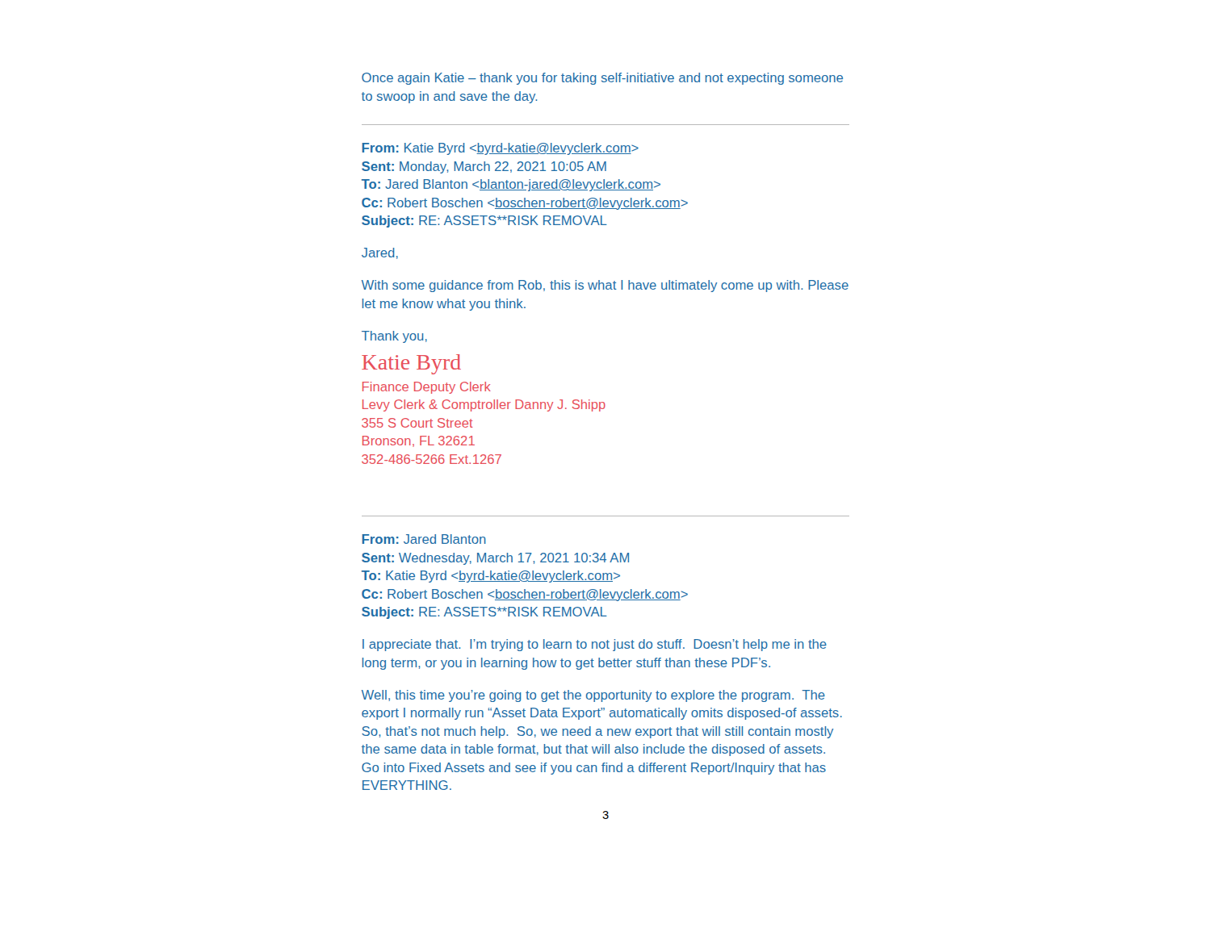Once again Katie – thank you for taking self-initiative and not expecting someone to swoop in and save the day.
From: Katie Byrd <byrd-katie@levyclerk.com>
Sent: Monday, March 22, 2021 10:05 AM
To: Jared Blanton <blanton-jared@levyclerk.com>
Cc: Robert Boschen <boschen-robert@levyclerk.com>
Subject: RE: ASSETS**RISK REMOVAL
Jared,
With some guidance from Rob, this is what I have ultimately come up with. Please let me know what you think.
Thank you,
Katie Byrd
Finance Deputy Clerk
Levy Clerk & Comptroller Danny J. Shipp
355 S Court Street
Bronson, FL 32621
352-486-5266 Ext.1267
From: Jared Blanton
Sent: Wednesday, March 17, 2021 10:34 AM
To: Katie Byrd <byrd-katie@levyclerk.com>
Cc: Robert Boschen <boschen-robert@levyclerk.com>
Subject: RE: ASSETS**RISK REMOVAL
I appreciate that. I’m trying to learn to not just do stuff. Doesn’t help me in the long term, or you in learning how to get better stuff than these PDF’s.
Well, this time you’re going to get the opportunity to explore the program. The export I normally run “Asset Data Export” automatically omits disposed-of assets. So, that’s not much help. So, we need a new export that will still contain mostly the same data in table format, but that will also include the disposed of assets. Go into Fixed Assets and see if you can find a different Report/Inquiry that has EVERYTHING.
3